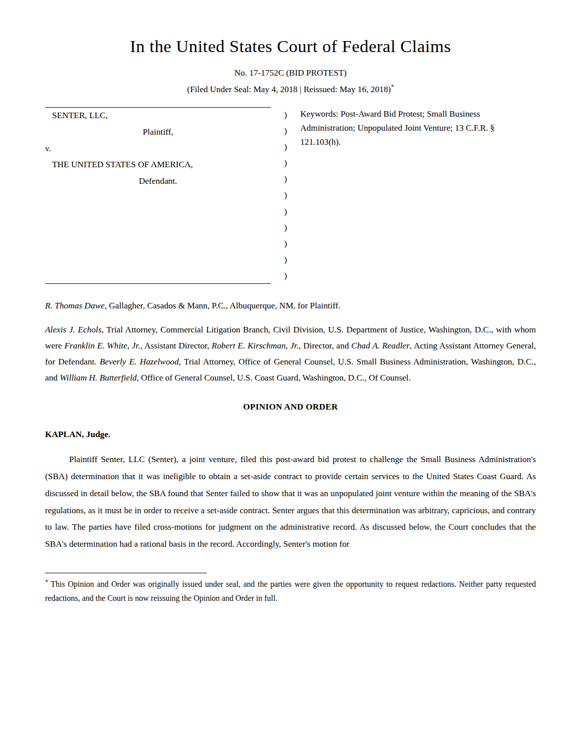In the United States Court of Federal Claims
No. 17-1752C (BID PROTEST)
(Filed Under Seal: May 4, 2018 | Reissued: May 16, 2018)*
| SENTER, LLC, Plaintiff, v. THE UNITED STATES OF AMERICA, Defendant. | ) ) ) ) ) ) ) ) ) ) ) | Keywords: Post-Award Bid Protest; Small Business Administration; Unpopulated Joint Venture; 13 C.F.R. § 121.103(h). |
R. Thomas Dawe, Gallagher, Casados & Mann, P.C., Albuquerque, NM, for Plaintiff.
Alexis J. Echols, Trial Attorney, Commercial Litigation Branch, Civil Division, U.S. Department of Justice, Washington, D.C., with whom were Franklin E. White, Jr., Assistant Director, Robert E. Kirschman, Jr., Director, and Chad A. Readler, Acting Assistant Attorney General, for Defendant. Beverly E. Hazelwood, Trial Attorney, Office of General Counsel, U.S. Small Business Administration, Washington, D.C., and William H. Butterfield, Office of General Counsel, U.S. Coast Guard, Washington, D.C., Of Counsel.
OPINION AND ORDER
KAPLAN, Judge.
Plaintiff Senter, LLC (Senter), a joint venture, filed this post-award bid protest to challenge the Small Business Administration's (SBA) determination that it was ineligible to obtain a set-aside contract to provide certain services to the United States Coast Guard. As discussed in detail below, the SBA found that Senter failed to show that it was an unpopulated joint venture within the meaning of the SBA's regulations, as it must be in order to receive a set-aside contract. Senter argues that this determination was arbitrary, capricious, and contrary to law. The parties have filed cross-motions for judgment on the administrative record. As discussed below, the Court concludes that the SBA's determination had a rational basis in the record. Accordingly, Senter's motion for
* This Opinion and Order was originally issued under seal, and the parties were given the opportunity to request redactions. Neither party requested redactions, and the Court is now reissuing the Opinion and Order in full.